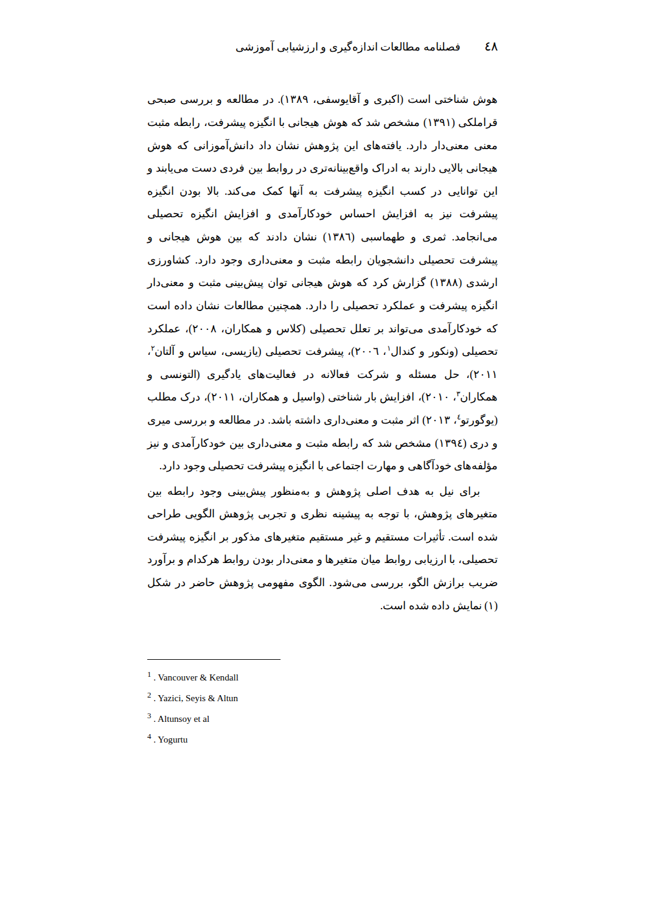٤٨ فصلنامه مطالعات اندازه‌گیری و ارزشیابی آموزشی
هوش شناختی است (اکبری و آقایوسفی، ۱۳۸۹). در مطالعه و بررسی صبحی قراملکی (۱۳۹۱) مشخص شد که هوش هیجانی با انگیزه پیشرفت، رابطه مثبت معنی معنی‌دار دارد. یافته‌های این پژوهش نشان داد دانش‌آموزانی که هوش هیجانی بالایی دارند به ادراک واقع‌بینانه‌تری در روابط بین فردی دست می‌یابند و این توانایی در کسب انگیزه پیشرفت به آنها کمک می‌کند. بالا بودن انگیزه پیشرفت نیز به افزایش احساس خودکارآمدی و افزایش انگیزه تحصیلی می‌انجامد. ثمری و طهماسبی (۱۳۸٦) نشان دادند که بین هوش هیجانی و پیشرفت تحصیلی دانشجویان رابطه مثبت و معنی‌داری وجود دارد. کشاورزی ارشدی (۱۳۸۸) گزارش کرد که هوش هیجانی توان پیش‌بینی مثبت و معنی‌دار انگیزه پیشرفت و عملکرد تحصیلی را دارد. همچنین مطالعات نشان داده است که خودکارآمدی می‌تواند بر تعلل تحصیلی (کلاس و همکاران، ۲۰۰۸)، عملکرد تحصیلی (ونکور و کندال۱، ۲۰۰٦)، پیشرفت تحصیلی (یازیسی، سیاس و آلتان۲، ۲۰۱۱)، حل مسئله و شرکت فعالانه در فعالیت‌های یادگیری (التونسی و همکاران۳، ۲۰۱۰)، افزایش بار شناختی (واسیل و همکاران، ۲۰۱۱)، درک مطلب (یوگورتو٤، ۲۰۱۳) اثر مثبت و معنی‌داری داشته باشد. در مطالعه و بررسی میری و دری (۱۳۹٤) مشخص شد که رابطه مثبت و معنی‌داری بین خودکارآمدی و نیز مؤلفه‌های خودآگاهی و مهارت اجتماعی با انگیزه پیشرفت تحصیلی وجود دارد.
برای نیل به هدف اصلی پژوهش و به‌منظور پیش‌بینی وجود رابطه بین متغیرهای پژوهش، با توجه به پیشینه نظری و تجربی پژوهش الگویی طراحی شده است. تأثیرات مستقیم و غیر مستقیم متغیرهای مذکور بر انگیزه پیشرفت تحصیلی، با ارزیابی روابط میان متغیرها و معنی‌دار بودن روابط هرکدام و برآورد ضریب برازش الگو، بررسی می‌شود. الگوی مفهومی پژوهش حاضر در شکل (۱) نمایش داده شده است.
1 . Vancouver & Kendall
2 . Yazici, Seyis & Altun
3 . Altunsoy et al
4 . Yogurtu